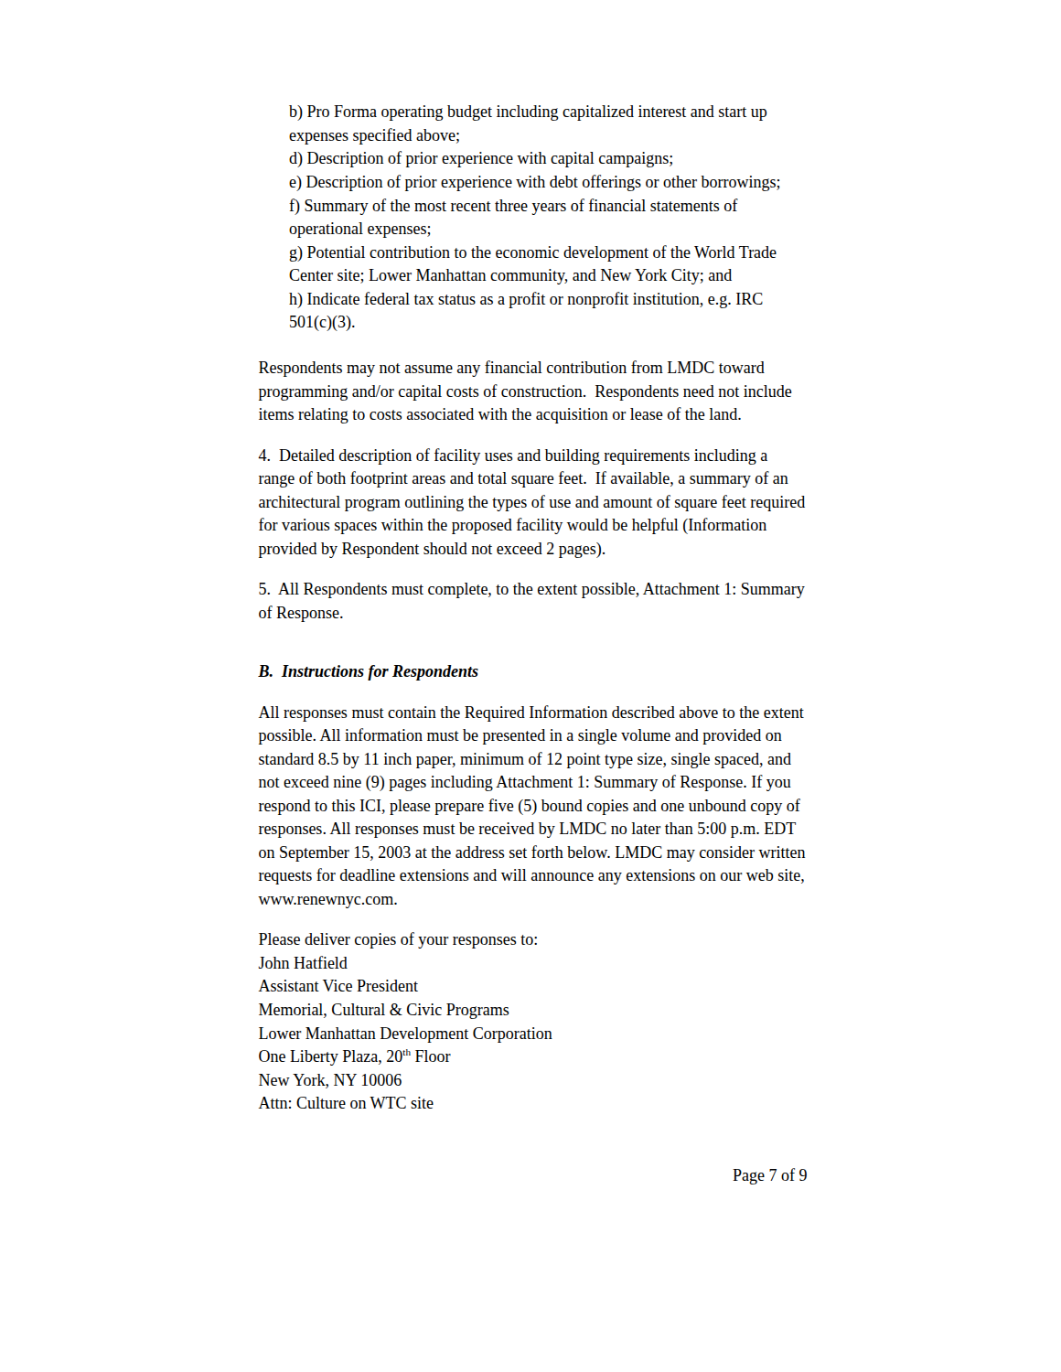b) Pro Forma operating budget including capitalized interest and start up expenses specified above;
d) Description of prior experience with capital campaigns;
e) Description of prior experience with debt offerings or other borrowings;
f) Summary of the most recent three years of financial statements of operational expenses;
g) Potential contribution to the economic development of the World Trade Center site; Lower Manhattan community, and New York City; and
h) Indicate federal tax status as a profit or nonprofit institution, e.g. IRC 501(c)(3).
Respondents may not assume any financial contribution from LMDC toward programming and/or capital costs of construction. Respondents need not include items relating to costs associated with the acquisition or lease of the land.
4. Detailed description of facility uses and building requirements including a range of both footprint areas and total square feet. If available, a summary of an architectural program outlining the types of use and amount of square feet required for various spaces within the proposed facility would be helpful (Information provided by Respondent should not exceed 2 pages).
5. All Respondents must complete, to the extent possible, Attachment 1: Summary of Response.
B. Instructions for Respondents
All responses must contain the Required Information described above to the extent possible. All information must be presented in a single volume and provided on standard 8.5 by 11 inch paper, minimum of 12 point type size, single spaced, and not exceed nine (9) pages including Attachment 1: Summary of Response. If you respond to this ICI, please prepare five (5) bound copies and one unbound copy of responses. All responses must be received by LMDC no later than 5:00 p.m. EDT on September 15, 2003 at the address set forth below. LMDC may consider written requests for deadline extensions and will announce any extensions on our web site, www.renewnyc.com.
Please deliver copies of your responses to:
John Hatfield
Assistant Vice President
Memorial, Cultural & Civic Programs
Lower Manhattan Development Corporation
One Liberty Plaza, 20th Floor
New York, NY 10006
Attn: Culture on WTC site
Page 7 of 9